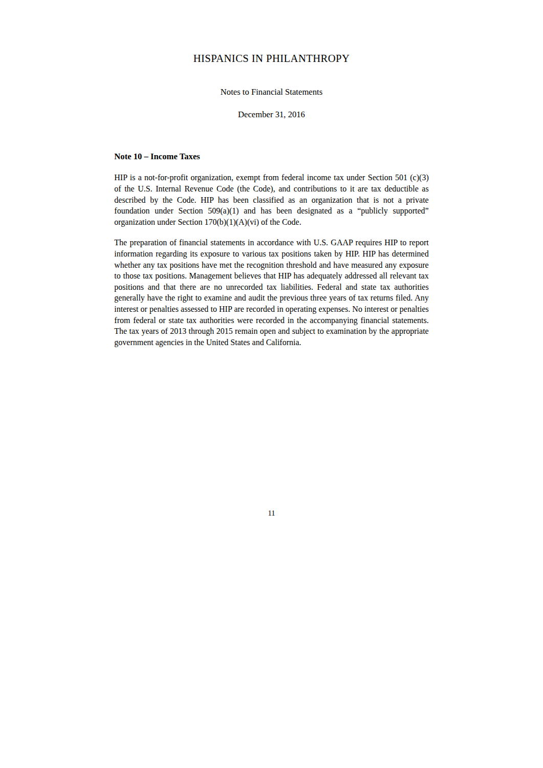HISPANICS IN PHILANTHROPY
Notes to Financial Statements
December 31, 2016
Note 10 – Income Taxes
HIP is a not-for-profit organization, exempt from federal income tax under Section 501 (c)(3) of the U.S. Internal Revenue Code (the Code), and contributions to it are tax deductible as described by the Code. HIP has been classified as an organization that is not a private foundation under Section 509(a)(1) and has been designated as a “publicly supported” organization under Section 170(b)(1)(A)(vi) of the Code.
The preparation of financial statements in accordance with U.S. GAAP requires HIP to report information regarding its exposure to various tax positions taken by HIP. HIP has determined whether any tax positions have met the recognition threshold and have measured any exposure to those tax positions. Management believes that HIP has adequately addressed all relevant tax positions and that there are no unrecorded tax liabilities. Federal and state tax authorities generally have the right to examine and audit the previous three years of tax returns filed. Any interest or penalties assessed to HIP are recorded in operating expenses. No interest or penalties from federal or state tax authorities were recorded in the accompanying financial statements. The tax years of 2013 through 2015 remain open and subject to examination by the appropriate government agencies in the United States and California.
11